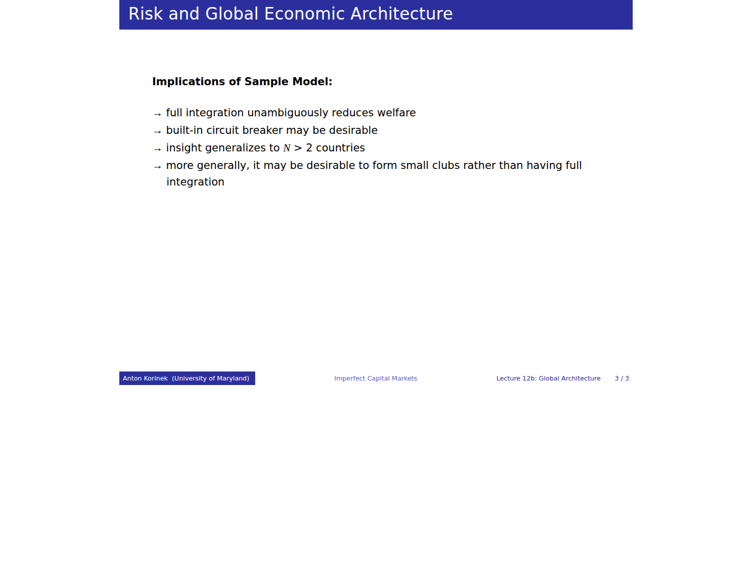Risk and Global Economic Architecture
Implications of Sample Model:
→ full integration unambiguously reduces welfare
→ built-in circuit breaker may be desirable
→ insight generalizes to N > 2 countries
→ more generally, it may be desirable to form small clubs rather than having full integration
Anton Korinek (University of Maryland)
Imperfect Capital Markets
Lecture 12b: Global Architecture 3 / 3